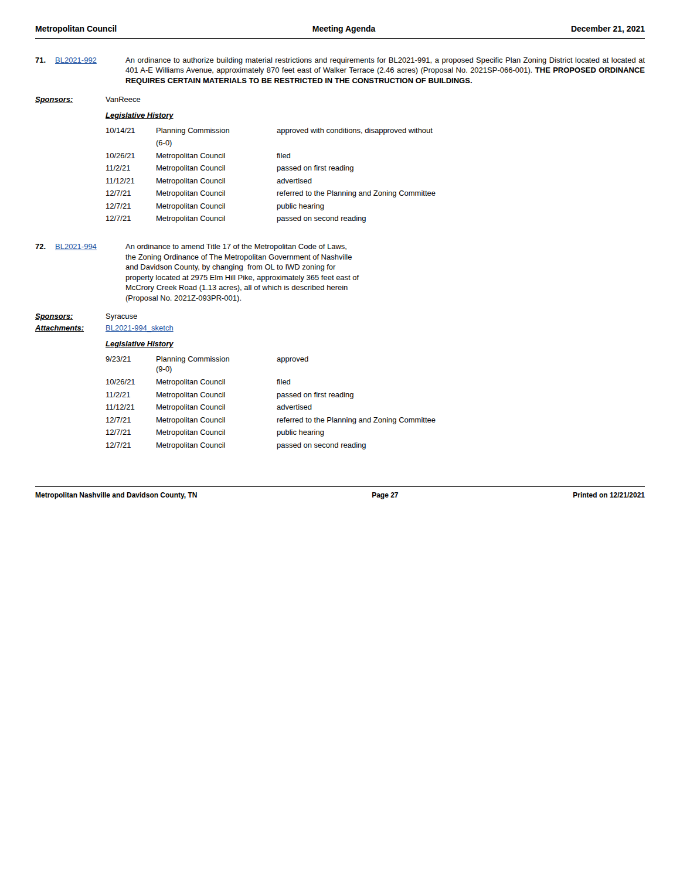Metropolitan Council
Meeting Agenda
December 21, 2021
71.
BL2021-992
An ordinance to authorize building material restrictions and requirements for BL2021-991, a proposed Specific Plan Zoning District located at located at 401 A-E Williams Avenue, approximately 870 feet east of Walker Terrace (2.46 acres) (Proposal No. 2021SP-066-001). THE PROPOSED ORDINANCE REQUIRES CERTAIN MATERIALS TO BE RESTRICTED IN THE CONSTRUCTION OF BUILDINGS.
Sponsors:
VanReece
Legislative History
| 10/14/21 | Planning Commission | approved with conditions, disapproved without |
| | (6-0) | |
| 10/26/21 | Metropolitan Council | filed |
| 11/2/21 | Metropolitan Council | passed on first reading |
| 11/12/21 | Metropolitan Council | advertised |
| 12/7/21 | Metropolitan Council | referred to the Planning and Zoning Committee |
| 12/7/21 | Metropolitan Council | public hearing |
| 12/7/21 | Metropolitan Council | passed on second reading |
72.
BL2021-994
An ordinance to amend Title 17 of the Metropolitan Code of Laws,
the Zoning Ordinance of The Metropolitan Government of Nashville
and Davidson County, by changing from OL to IWD zoning for
property located at 2975 Elm Hill Pike, approximately 365 feet east of
McCrory Creek Road (1.13 acres), all of which is described herein
(Proposal No. 2021Z-093PR-001).
Sponsors:
Syracuse
Attachments:
BL2021-994_sketch
Legislative History
| 9/23/21 | Planning Commission (9-0) | approved |
| 10/26/21 | Metropolitan Council | filed |
| 11/2/21 | Metropolitan Council | passed on first reading |
| 11/12/21 | Metropolitan Council | advertised |
| 12/7/21 | Metropolitan Council | referred to the Planning and Zoning Committee |
| 12/7/21 | Metropolitan Council | public hearing |
| 12/7/21 | Metropolitan Council | passed on second reading |
Metropolitan Nashville and Davidson County, TN
Page 27
Printed on 12/21/2021